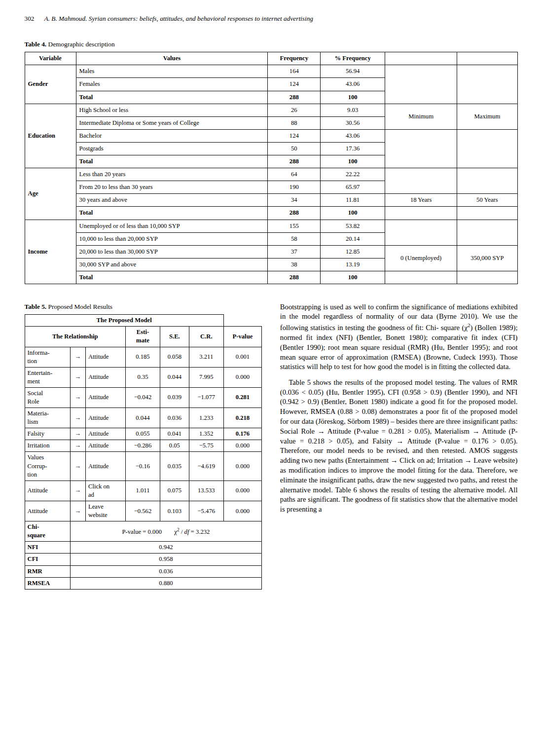302 A. B. Mahmoud. Syrian consumers: beliefs, attitudes, and behavioral responses to internet advertising
Table 4. Demographic description
| Variable | Values | Frequency | % Frequency | | |
| --- | --- | --- | --- | --- | --- |
| Gender | Males | 164 | 56.94 | | |
| Females | 124 | 43.06 |
| Total | 288 | 100 |
| Education | High School or less | 26 | 9.03 | Minimum | Maximum |
| Intermediate Diploma or Some years of College | 88 | 30.56 |
| Bachelor | 124 | 43.06 | | |
| Postgrads | 50 | 17.36 |
| Total | 288 | 100 |
| Age | Less than 20 years | 64 | 22.22 | | |
| From 20 to less than 30 years | 190 | 65.97 |
| 30 years and above | 34 | 11.81 | 18 Years | 50 Years |
| Total | 288 | 100 | | |
| Income | Unemployed or of less than 10,000 SYP | 155 | 53.82 | | |
| 10,000 to less than 20,000 SYP | 58 | 20.14 |
| 20,000 to less than 30,000 SYP | 37 | 12.85 | 0 (Unemployed) | 350,000 SYP |
| 30,000 SYP and above | 38 | 13.19 |
| Total | 288 | 100 | | |
Table 5. Proposed Model Results
| The Proposed Model |
| --- |
| The Relationship | Esti- mate | S.E. | C.R. | P-value |
| Informa- tion | → | Attitude | 0.185 | 0.058 | 3.211 | 0.001 |
| Entertain- ment | → | Attitude | 0.35 | 0.044 | 7.995 | 0.000 |
| Social Role | → | Attitude | −0.042 | 0.039 | −1.077 | 0.281 |
| Materia- lism | → | Attitude | 0.044 | 0.036 | 1.233 | 0.218 |
| Falsity | → | Attitude | 0.055 | 0.041 | 1.352 | 0.176 |
| Irritation | → | Attitude | −0.286 | 0.05 | −5.75 | 0.000 |
| Values Corrup- tion | → | Attitude | −0.16 | 0.035 | −4.619 | 0.000 |
| Attitude | → | Click on ad | 1.011 | 0.075 | 13.533 | 0.000 |
| Attitude | → | Leave website | −0.562 | 0.103 | −5.476 | 0.000 |
| Chi- square | P-value = 0.000 χ 2 / df = 3.232 |
| NFI | 0.942 |
| CFI | 0.958 |
| RMR | 0.036 |
| RMSEA | 0.880 |
Bootstrapping is used as well to confirm the significance of mediations exhibited in the model regardless of normality of our data (Byrne 2010). We use the following statistics in testing the goodness of fit: Chi- square (χ2) (Bollen 1989); normed fit index (NFI) (Bentler, Bonett 1980); comparative fit index (CFI) (Bentler 1990); root mean square residual (RMR) (Hu, Bentler 1995); and root mean square error of approximation (RMSEA) (Browne, Cudeck 1993). Those statistics will help to test for how good the model is in fitting the collected data.
Table 5 shows the results of the proposed model testing. The values of RMR (0.036 < 0.05) (Hu, Bentler 1995), CFI (0.958 > 0.9) (Bentler 1990), and NFI (0.942 > 0.9) (Bentler, Bonett 1980) indicate a good fit for the proposed model. However, RMSEA (0.88 > 0.08) demonstrates a poor fit of the proposed model for our data (Jöreskog, Sörbom 1989) – besides there are three insignificant paths: Social Role → Attitude (P-value = 0.281 > 0.05), Materialism → Attitude (P-value = 0.218 > 0.05), and Falsity → Attitude (P-value = 0.176 > 0.05). Therefore, our model needs to be revised, and then retested. AMOS suggests adding two new paths (Entertainment → Click on ad; Irritation → Leave website) as modification indices to improve the model fitting for the data. Therefore, we eliminate the insignificant paths, draw the new suggested two paths, and retest the alternative model. Table 6 shows the results of testing the alternative model. All paths are significant. The goodness of fit statistics show that the alternative model is presenting a